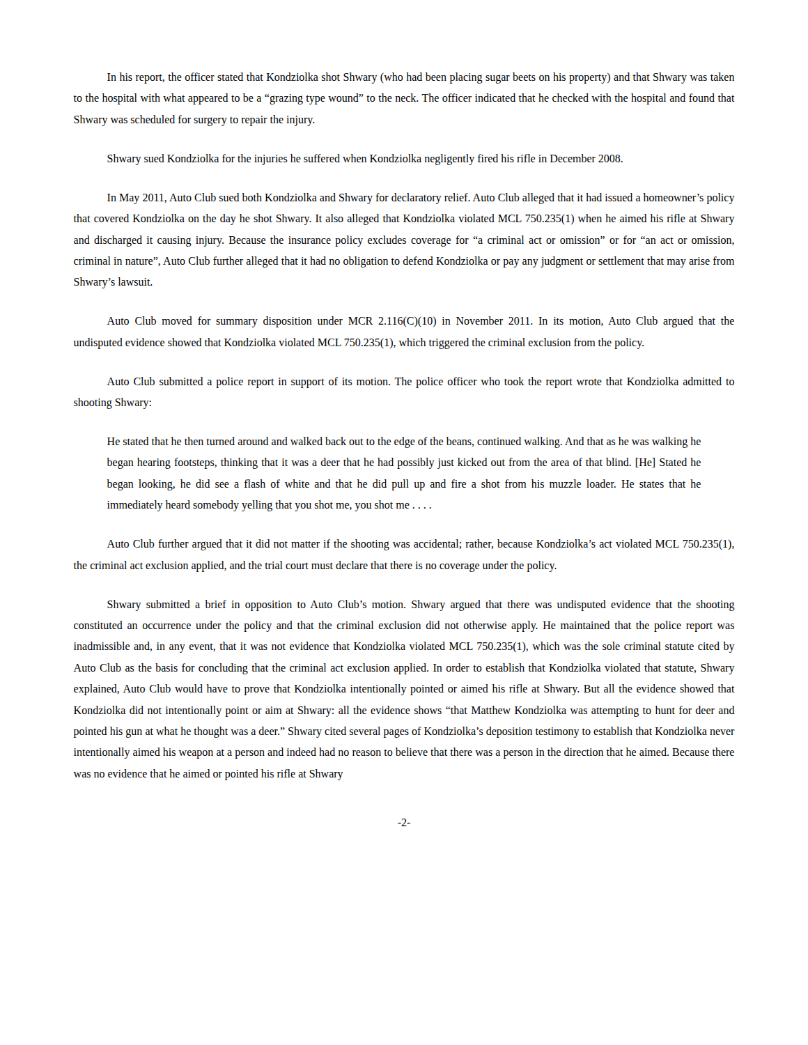In his report, the officer stated that Kondziolka shot Shwary (who had been placing sugar beets on his property) and that Shwary was taken to the hospital with what appeared to be a “grazing type wound” to the neck. The officer indicated that he checked with the hospital and found that Shwary was scheduled for surgery to repair the injury.
Shwary sued Kondziolka for the injuries he suffered when Kondziolka negligently fired his rifle in December 2008.
In May 2011, Auto Club sued both Kondziolka and Shwary for declaratory relief. Auto Club alleged that it had issued a homeowner’s policy that covered Kondziolka on the day he shot Shwary. It also alleged that Kondziolka violated MCL 750.235(1) when he aimed his rifle at Shwary and discharged it causing injury. Because the insurance policy excludes coverage for “a criminal act or omission” or for “an act or omission, criminal in nature”, Auto Club further alleged that it had no obligation to defend Kondziolka or pay any judgment or settlement that may arise from Shwary’s lawsuit.
Auto Club moved for summary disposition under MCR 2.116(C)(10) in November 2011. In its motion, Auto Club argued that the undisputed evidence showed that Kondziolka violated MCL 750.235(1), which triggered the criminal exclusion from the policy.
Auto Club submitted a police report in support of its motion. The police officer who took the report wrote that Kondziolka admitted to shooting Shwary:
He stated that he then turned around and walked back out to the edge of the beans, continued walking. And that as he was walking he began hearing footsteps, thinking that it was a deer that he had possibly just kicked out from the area of that blind. [He] Stated he began looking, he did see a flash of white and that he did pull up and fire a shot from his muzzle loader. He states that he immediately heard somebody yelling that you shot me, you shot me . . . .
Auto Club further argued that it did not matter if the shooting was accidental; rather, because Kondziolka’s act violated MCL 750.235(1), the criminal act exclusion applied, and the trial court must declare that there is no coverage under the policy.
Shwary submitted a brief in opposition to Auto Club’s motion. Shwary argued that there was undisputed evidence that the shooting constituted an occurrence under the policy and that the criminal exclusion did not otherwise apply. He maintained that the police report was inadmissible and, in any event, that it was not evidence that Kondziolka violated MCL 750.235(1), which was the sole criminal statute cited by Auto Club as the basis for concluding that the criminal act exclusion applied. In order to establish that Kondziolka violated that statute, Shwary explained, Auto Club would have to prove that Kondziolka intentionally pointed or aimed his rifle at Shwary. But all the evidence showed that Kondziolka did not intentionally point or aim at Shwary: all the evidence shows “that Matthew Kondziolka was attempting to hunt for deer and pointed his gun at what he thought was a deer.” Shwary cited several pages of Kondziolka’s deposition testimony to establish that Kondziolka never intentionally aimed his weapon at a person and indeed had no reason to believe that there was a person in the direction that he aimed. Because there was no evidence that he aimed or pointed his rifle at Shwary
-2-